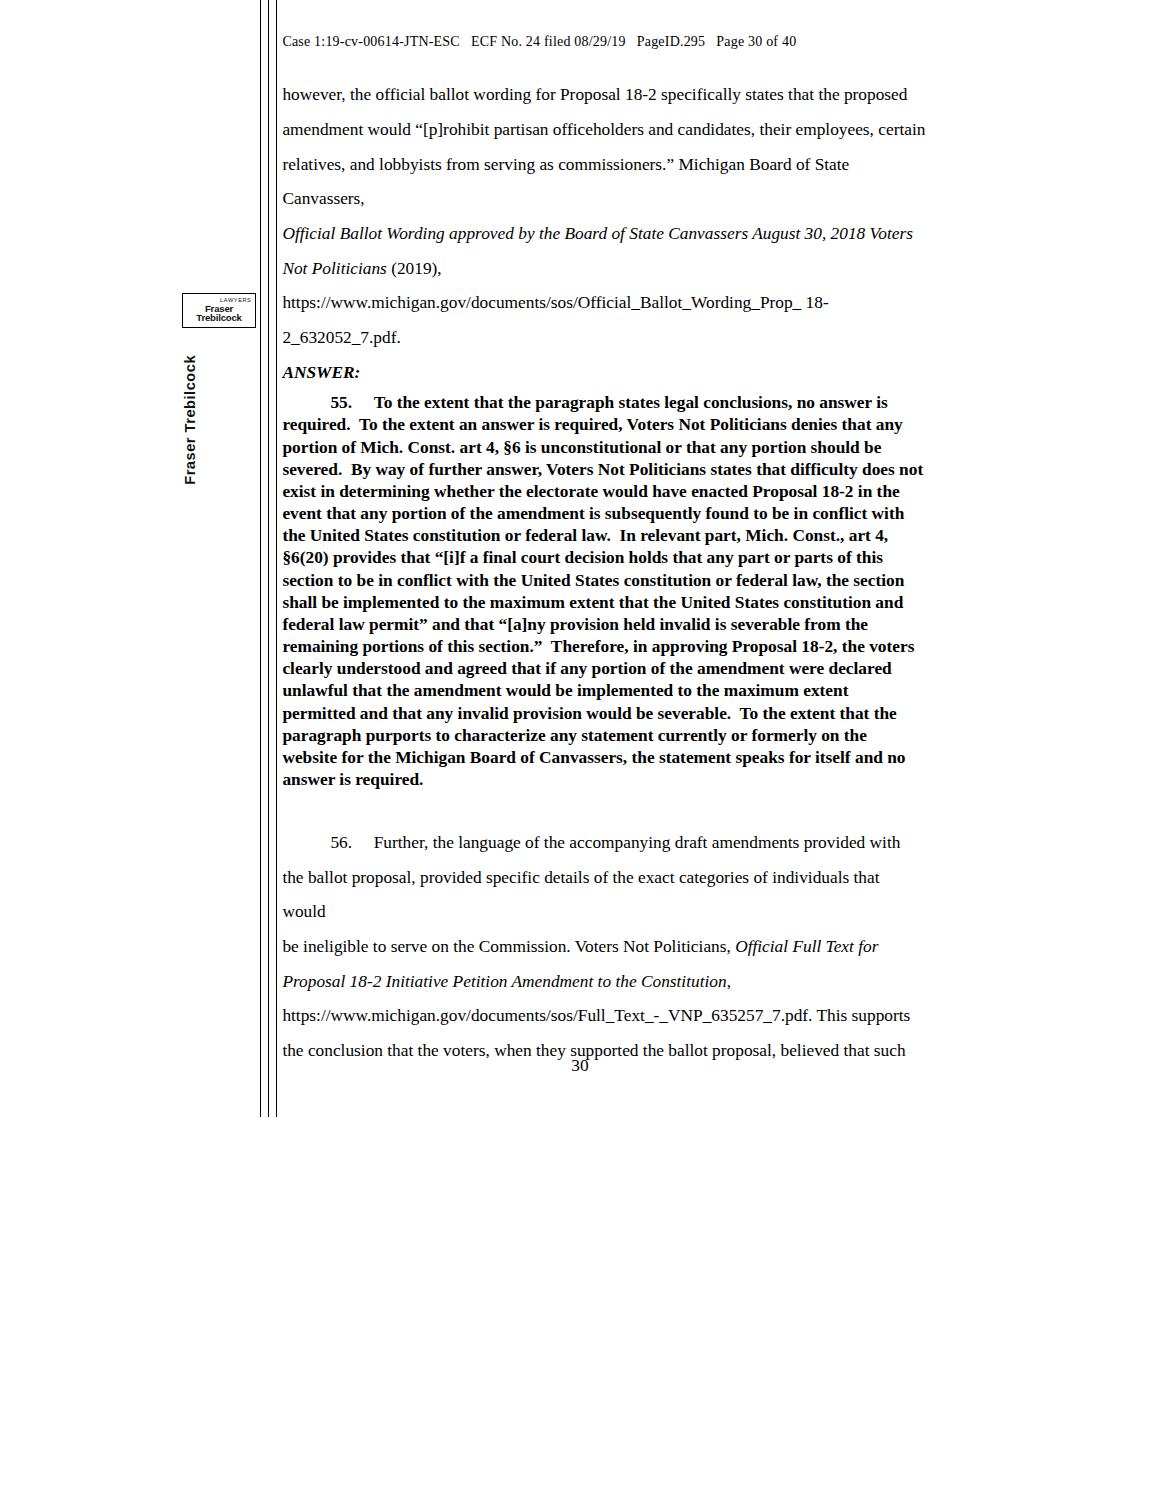Case 1:19-cv-00614-JTN-ESC ECF No. 24 filed 08/29/19 PageID.295 Page 30 of 40
LAWYERS
Fraser
Trebilcock
Fraser Trebilcock
however, the official ballot wording for Proposal 18-2 specifically states that the proposed
amendment would “[p]rohibit partisan officeholders and candidates, their employees, certain
relatives, and lobbyists from serving as commissioners.” Michigan Board of State Canvassers,
Official Ballot Wording approved by the Board of State Canvassers August 30, 2018 Voters
Not Politicians (2019),
https://www.michigan.gov/documents/sos/Official_Ballot_Wording_Prop_ 18-
2_632052_7.pdf.
ANSWER:
55. To the extent that the paragraph states legal conclusions, no answer is required. To the extent an answer is required, Voters Not Politicians denies that any portion of Mich. Const. art 4, §6 is unconstitutional or that any portion should be severed. By way of further answer, Voters Not Politicians states that difficulty does not exist in determining whether the electorate would have enacted Proposal 18-2 in the event that any portion of the amendment is subsequently found to be in conflict with the United States constitution or federal law. In relevant part, Mich. Const., art 4, §6(20) provides that “[i]f a final court decision holds that any part or parts of this section to be in conflict with the United States constitution or federal law, the section shall be implemented to the maximum extent that the United States constitution and federal law permit” and that “[a]ny provision held invalid is severable from the remaining portions of this section.” Therefore, in approving Proposal 18-2, the voters clearly understood and agreed that if any portion of the amendment were declared unlawful that the amendment would be implemented to the maximum extent permitted and that any invalid provision would be severable. To the extent that the paragraph purports to characterize any statement currently or formerly on the website for the Michigan Board of Canvassers, the statement speaks for itself and no answer is required.
56. Further, the language of the accompanying draft amendments provided with
the ballot proposal, provided specific details of the exact categories of individuals that would
be ineligible to serve on the Commission. Voters Not Politicians, Official Full Text for
Proposal 18-2 Initiative Petition Amendment to the Constitution,
https://www.michigan.gov/documents/sos/Full_Text_-_VNP_635257_7.pdf. This supports
the conclusion that the voters, when they supported the ballot proposal, believed that such
30